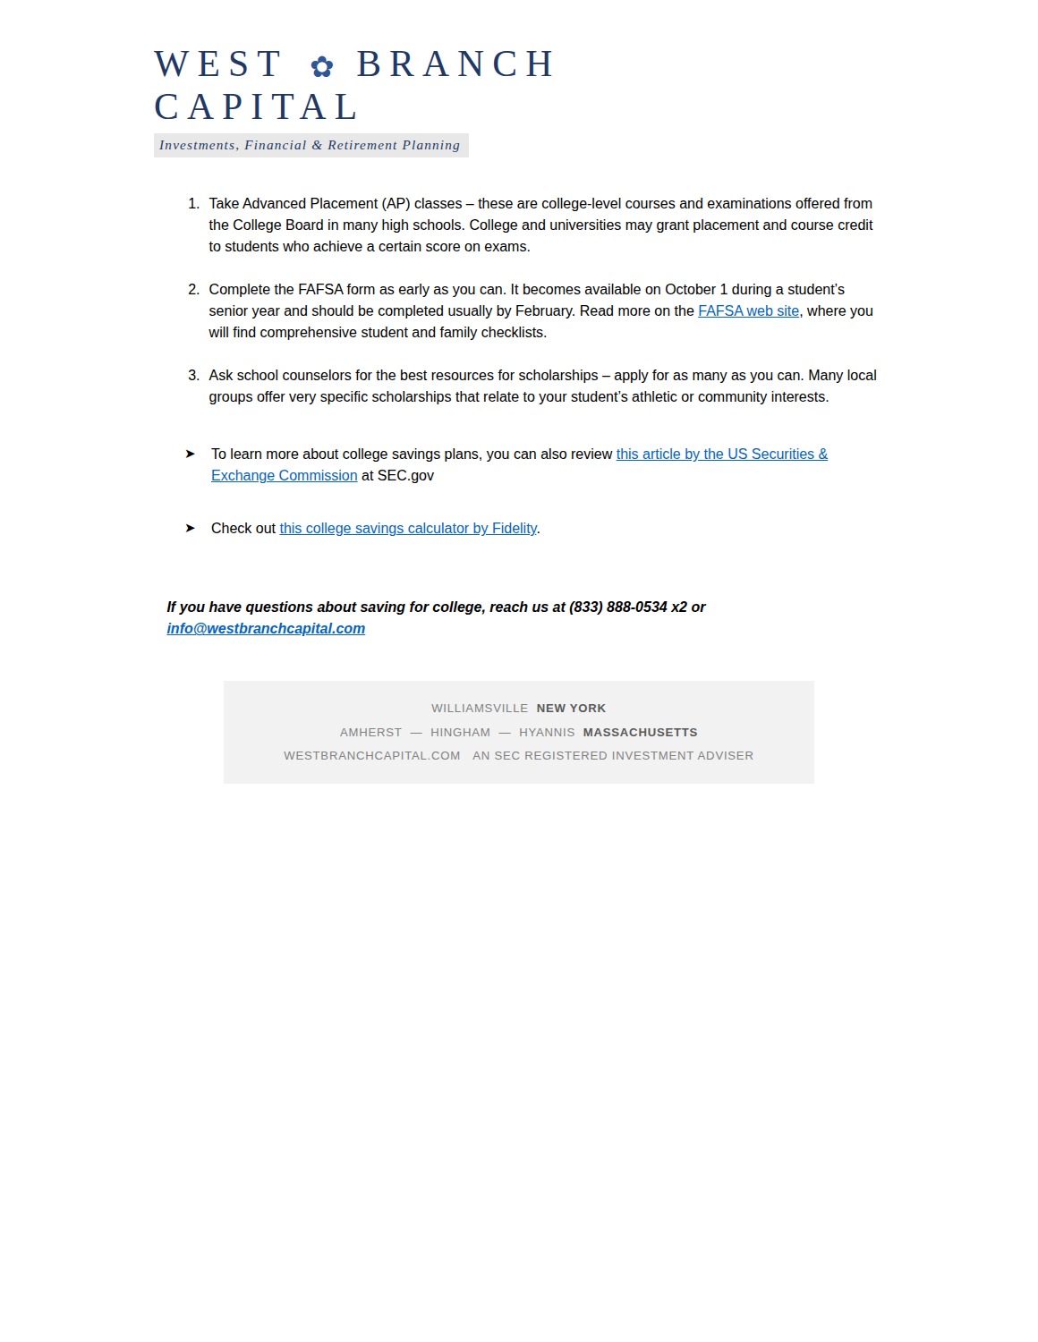WEST ✿ BRANCH
CAPITAL
Investments, Financial & Retirement Planning
Take Advanced Placement (AP) classes – these are college-level courses and examinations offered from the College Board in many high schools. College and universities may grant placement and course credit to students who achieve a certain score on exams.
Complete the FAFSA form as early as you can. It becomes available on October 1 during a student’s senior year and should be completed usually by February. Read more on the FAFSA web site, where you will find comprehensive student and family checklists.
Ask school counselors for the best resources for scholarships – apply for as many as you can. Many local groups offer very specific scholarships that relate to your student’s athletic or community interests.
To learn more about college savings plans, you can also review this article by the US Securities & Exchange Commission at SEC.gov
Check out this college savings calculator by Fidelity.
If you have questions about saving for college, reach us at (833) 888-0534 x2 or info@westbranchcapital.com
WILLIAMSVILLE NEW YORK
AMHERST — HINGHAM — HYANNIS MASSACHUSETTS
WESTBRANCHCAPITAL.COM AN SEC REGISTERED INVESTMENT ADVISER